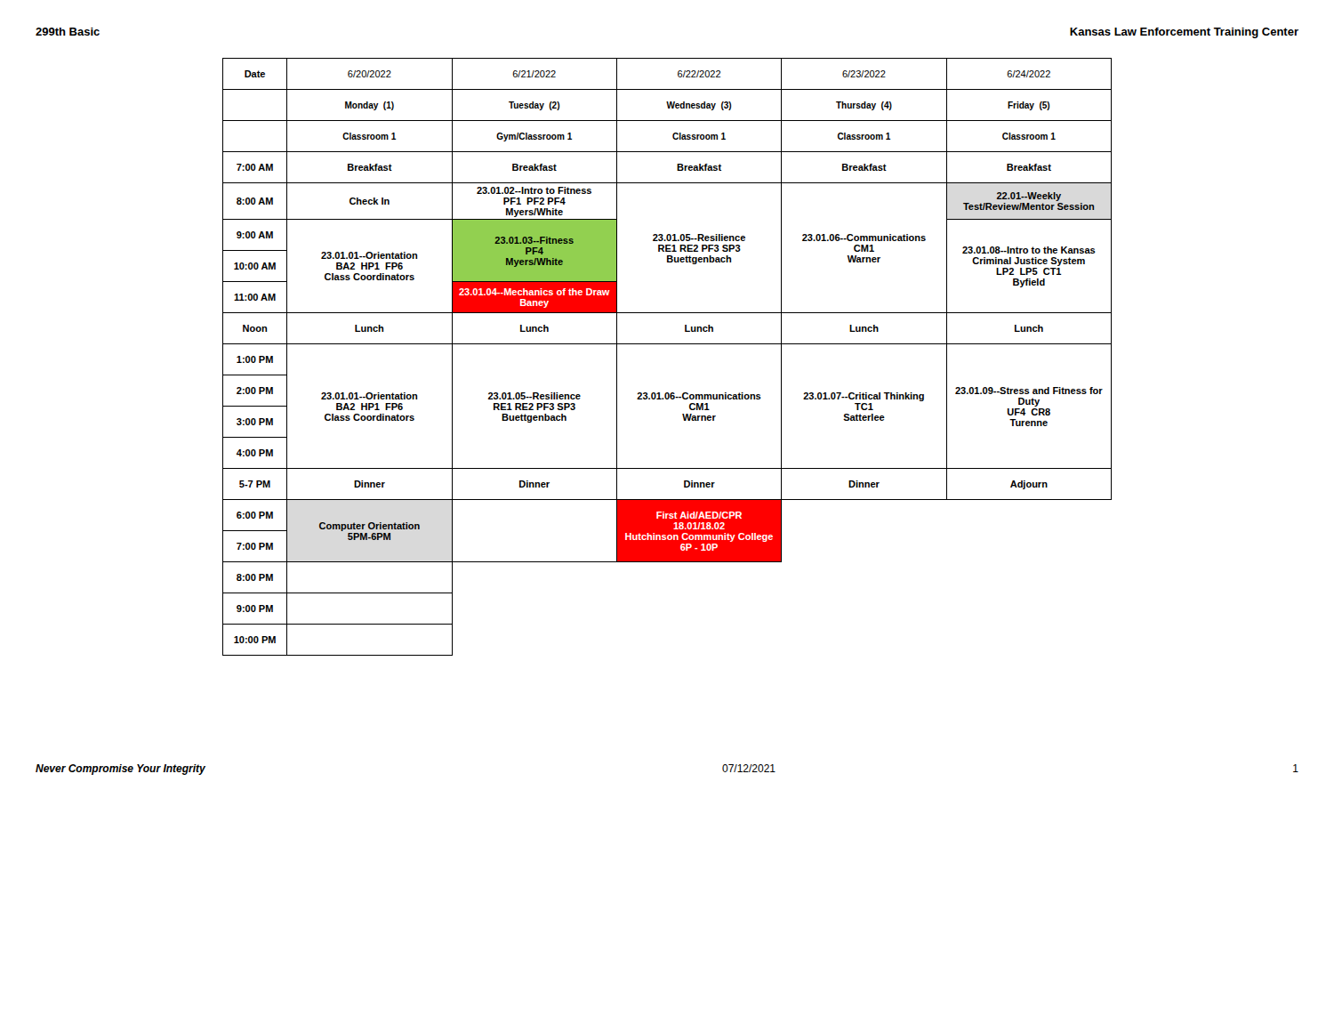299th Basic
Kansas Law Enforcement Training Center
| Date | 6/20/2022 | 6/21/2022 | 6/22/2022 | 6/23/2022 | 6/24/2022 |
| | Monday (1) | Tuesday (2) | Wednesday (3) | Thursday (4) | Friday (5) |
| | Classroom 1 | Gym/Classroom 1 | Classroom 1 | Classroom 1 | Classroom 1 |
| 7:00 AM | Breakfast | Breakfast | Breakfast | Breakfast | Breakfast |
| 8:00 AM | Check In | 23.01.02--Intro to Fitness PF1 PF2 PF4 Myers/White | 23.01.05--Resilience RE1 RE2 PF3 SP3 Buettgenbach | 23.01.06--Communications CM1 Warner | 22.01--Weekly Test/Review/Mentor Session |
| 9:00 AM | 23.01.01--Orientation BA2 HP1 FP6 Class Coordinators | 23.01.03--Fitness PF4 Myers/White | 23.01.08--Intro to the Kansas Criminal Justice System LP2 LP5 CT1 Byfield |
| 10:00 AM |
| 11:00 AM | 23.01.04--Mechanics of the Draw Baney |
| Noon | Lunch | Lunch | Lunch | Lunch | Lunch |
| 1:00 PM | 23.01.01--Orientation BA2 HP1 FP6 Class Coordinators | 23.01.05--Resilience RE1 RE2 PF3 SP3 Buettgenbach | 23.01.06--Communications CM1 Warner | 23.01.07--Critical Thinking TC1 Satterlee | 23.01.09--Stress and Fitness for Duty UF4 CR8 Turenne |
| 2:00 PM |
| 3:00 PM |
| 4:00 PM |
| 5-7 PM | Dinner | Dinner | Dinner | Dinner | Adjourn |
| 6:00 PM | Computer Orientation 5PM-6PM | | First Aid/AED/CPR 18.01/18.02 Hutchinson Community College 6P - 10P | | |
| 7:00 PM |
| 8:00 PM | | | | | |
| 9:00 PM | | | | | |
| 10:00 PM | | | | | |
Never Compromise Your Integrity
07/12/2021
1